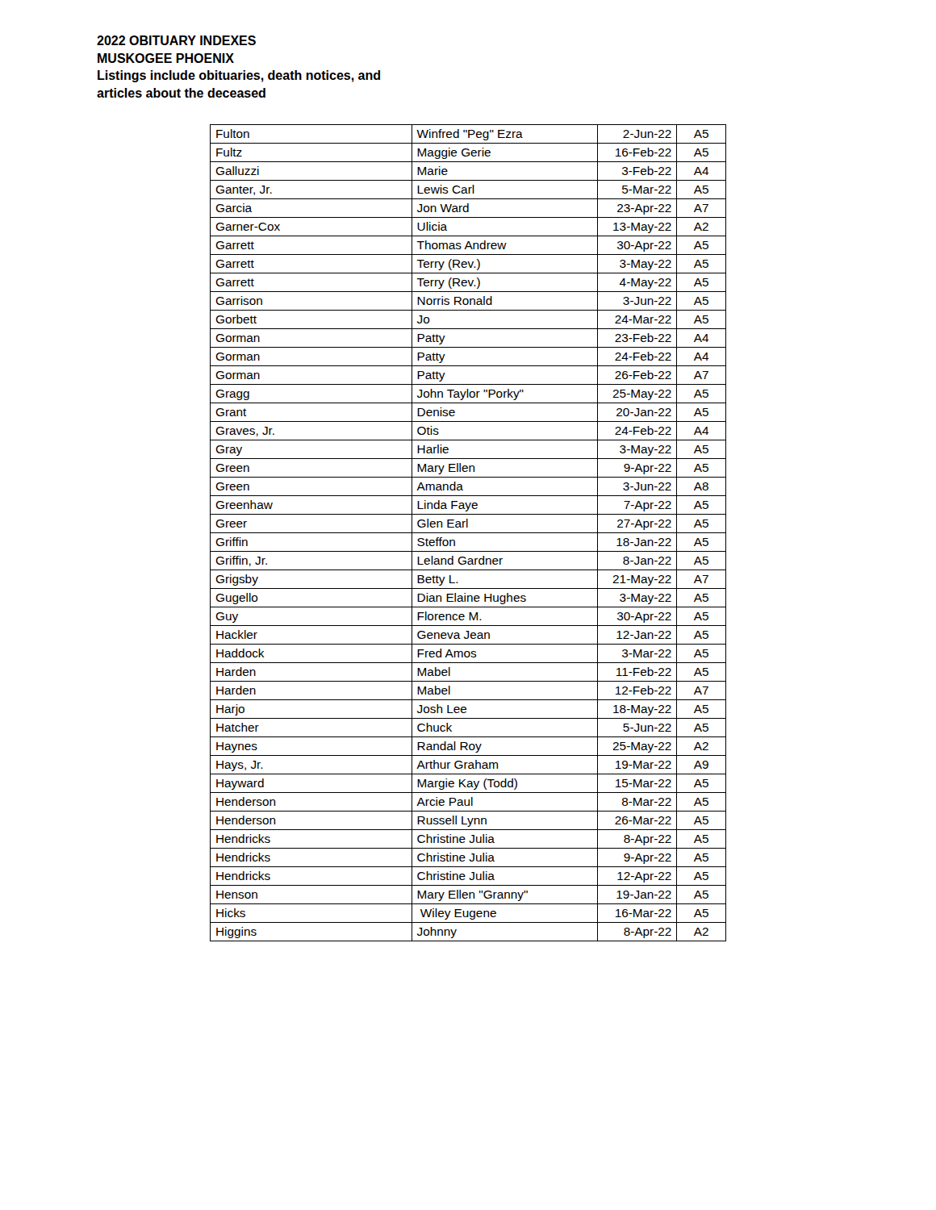2022 OBITUARY INDEXES
MUSKOGEE PHOENIX
Listings include obituaries, death notices, and
articles about the deceased
| Fulton | Winfred "Peg" Ezra | 2-Jun-22 | A5 |
| Fultz | Maggie Gerie | 16-Feb-22 | A5 |
| Galluzzi | Marie | 3-Feb-22 | A4 |
| Ganter, Jr. | Lewis Carl | 5-Mar-22 | A5 |
| Garcia | Jon Ward | 23-Apr-22 | A7 |
| Garner-Cox | Ulicia | 13-May-22 | A2 |
| Garrett | Thomas Andrew | 30-Apr-22 | A5 |
| Garrett | Terry (Rev.) | 3-May-22 | A5 |
| Garrett | Terry (Rev.) | 4-May-22 | A5 |
| Garrison | Norris Ronald | 3-Jun-22 | A5 |
| Gorbett | Jo | 24-Mar-22 | A5 |
| Gorman | Patty | 23-Feb-22 | A4 |
| Gorman | Patty | 24-Feb-22 | A4 |
| Gorman | Patty | 26-Feb-22 | A7 |
| Gragg | John Taylor "Porky" | 25-May-22 | A5 |
| Grant | Denise | 20-Jan-22 | A5 |
| Graves, Jr. | Otis | 24-Feb-22 | A4 |
| Gray | Harlie | 3-May-22 | A5 |
| Green | Mary Ellen | 9-Apr-22 | A5 |
| Green | Amanda | 3-Jun-22 | A8 |
| Greenhaw | Linda Faye | 7-Apr-22 | A5 |
| Greer | Glen Earl | 27-Apr-22 | A5 |
| Griffin | Steffon | 18-Jan-22 | A5 |
| Griffin, Jr. | Leland Gardner | 8-Jan-22 | A5 |
| Grigsby | Betty L. | 21-May-22 | A7 |
| Gugello | Dian Elaine Hughes | 3-May-22 | A5 |
| Guy | Florence M. | 30-Apr-22 | A5 |
| Hackler | Geneva Jean | 12-Jan-22 | A5 |
| Haddock | Fred Amos | 3-Mar-22 | A5 |
| Harden | Mabel | 11-Feb-22 | A5 |
| Harden | Mabel | 12-Feb-22 | A7 |
| Harjo | Josh Lee | 18-May-22 | A5 |
| Hatcher | Chuck | 5-Jun-22 | A5 |
| Haynes | Randal Roy | 25-May-22 | A2 |
| Hays, Jr. | Arthur Graham | 19-Mar-22 | A9 |
| Hayward | Margie Kay (Todd) | 15-Mar-22 | A5 |
| Henderson | Arcie Paul | 8-Mar-22 | A5 |
| Henderson | Russell Lynn | 26-Mar-22 | A5 |
| Hendricks | Christine Julia | 8-Apr-22 | A5 |
| Hendricks | Christine Julia | 9-Apr-22 | A5 |
| Hendricks | Christine Julia | 12-Apr-22 | A5 |
| Henson | Mary Ellen "Granny" | 19-Jan-22 | A5 |
| Hicks | Wiley Eugene | 16-Mar-22 | A5 |
| Higgins | Johnny | 8-Apr-22 | A2 |